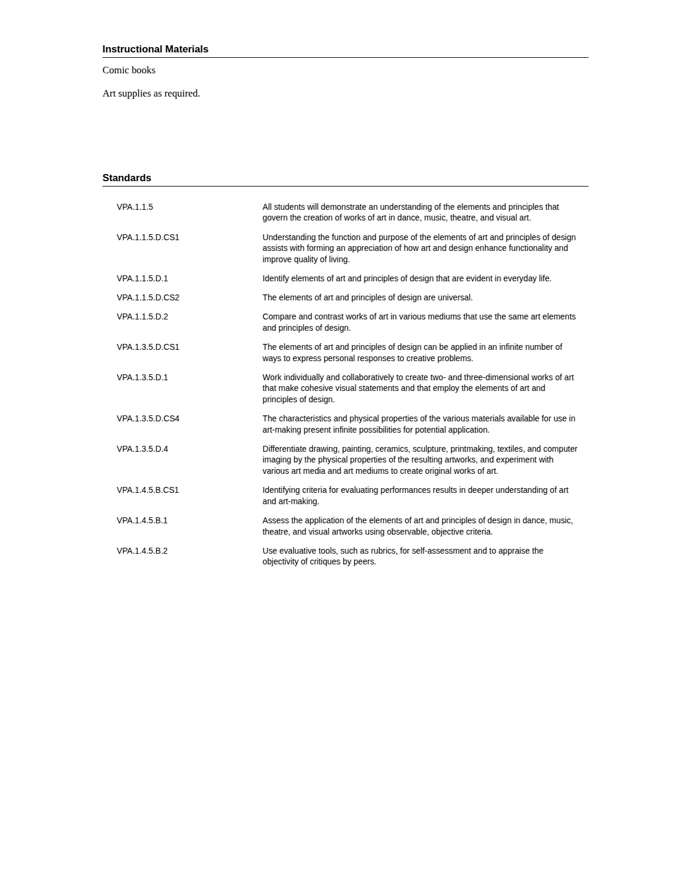Instructional Materials
Comic books
Art supplies as required.
Standards
| VPA.1.1.5 | All students will demonstrate an understanding of the elements and principles that govern the creation of works of art in dance, music, theatre, and visual art. |
| VPA.1.1.5.D.CS1 | Understanding the function and purpose of the elements of art and principles of design assists with forming an appreciation of how art and design enhance functionality and improve quality of living. |
| VPA.1.1.5.D.1 | Identify elements of art and principles of design that are evident in everyday life. |
| VPA.1.1.5.D.CS2 | The elements of art and principles of design are universal. |
| VPA.1.1.5.D.2 | Compare and contrast works of art in various mediums that use the same art elements and principles of design. |
| VPA.1.3.5.D.CS1 | The elements of art and principles of design can be applied in an infinite number of ways to express personal responses to creative problems. |
| VPA.1.3.5.D.1 | Work individually and collaboratively to create two- and three-dimensional works of art that make cohesive visual statements and that employ the elements of art and principles of design. |
| VPA.1.3.5.D.CS4 | The characteristics and physical properties of the various materials available for use in art-making present infinite possibilities for potential application. |
| VPA.1.3.5.D.4 | Differentiate drawing, painting, ceramics, sculpture, printmaking, textiles, and computer imaging by the physical properties of the resulting artworks, and experiment with various art media and art mediums to create original works of art. |
| VPA.1.4.5.B.CS1 | Identifying criteria for evaluating performances results in deeper understanding of art and art-making. |
| VPA.1.4.5.B.1 | Assess the application of the elements of art and principles of design in dance, music, theatre, and visual artworks using observable, objective criteria. |
| VPA.1.4.5.B.2 | Use evaluative tools, such as rubrics, for self-assessment and to appraise the objectivity of critiques by peers. |